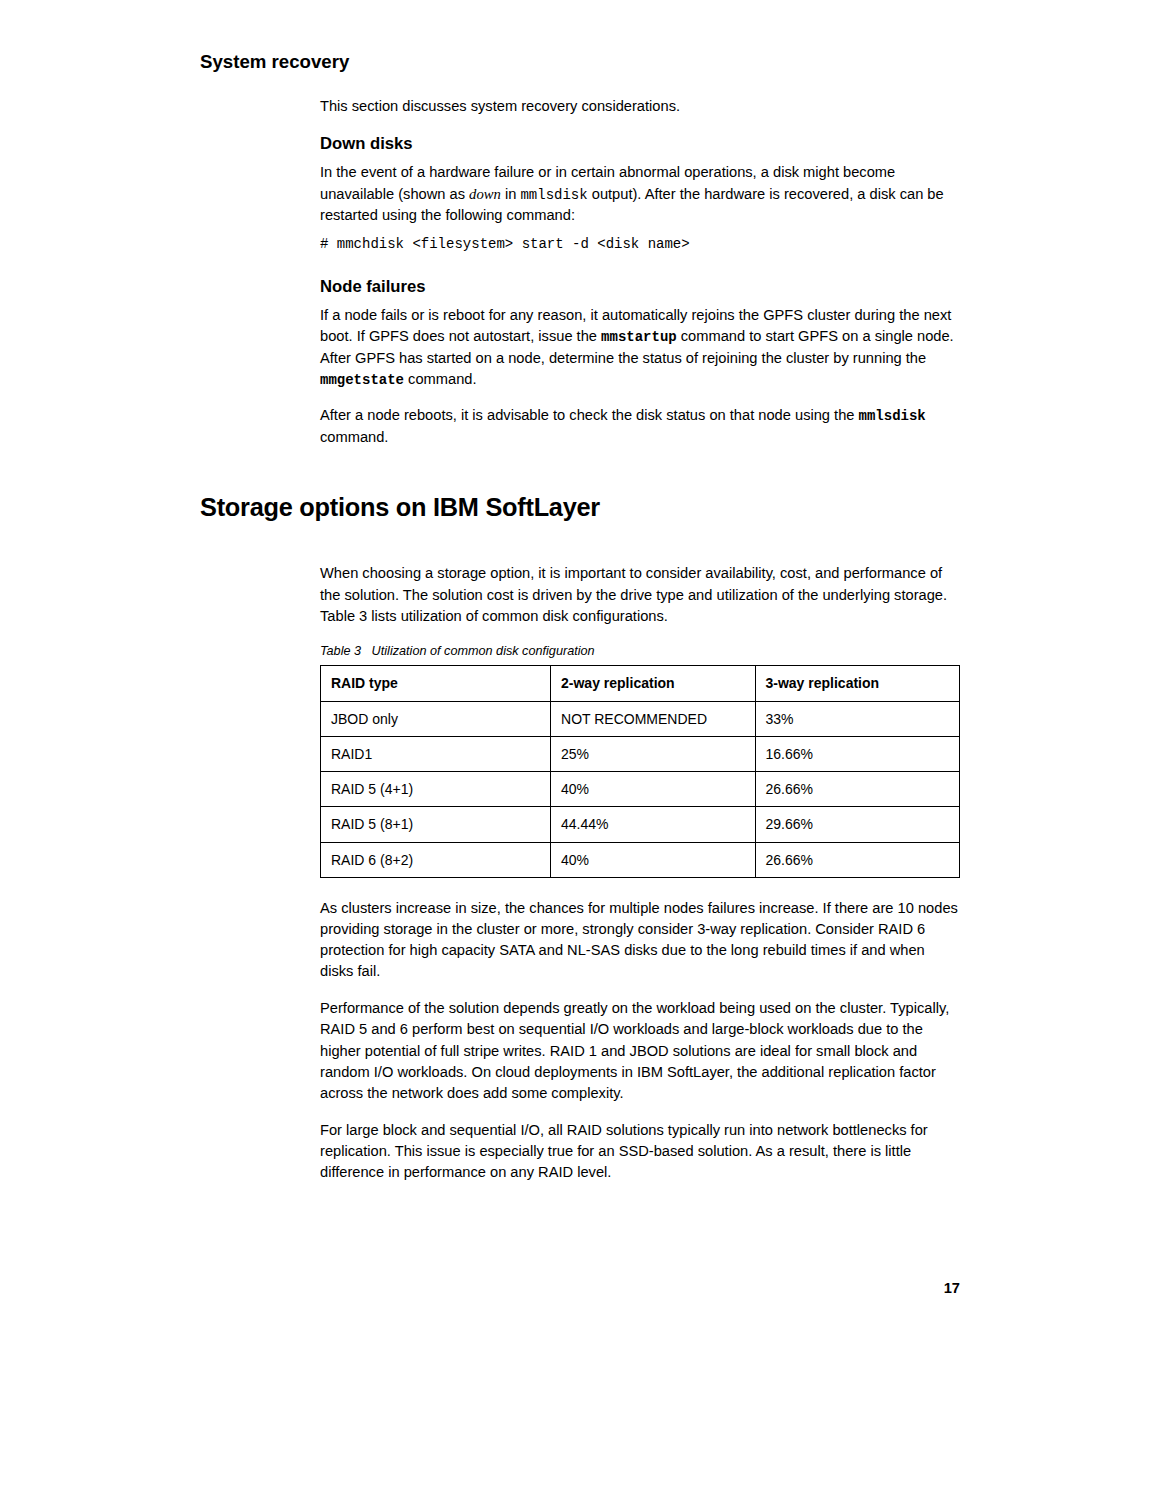System recovery
This section discusses system recovery considerations.
Down disks
In the event of a hardware failure or in certain abnormal operations, a disk might become unavailable (shown as down in mmlsdisk output). After the hardware is recovered, a disk can be restarted using the following command:
# mmchdisk <filesystem> start -d <disk name>
Node failures
If a node fails or is reboot for any reason, it automatically rejoins the GPFS cluster during the next boot. If GPFS does not autostart, issue the mmstartup command to start GPFS on a single node. After GPFS has started on a node, determine the status of rejoining the cluster by running the mmgetstate command.
After a node reboots, it is advisable to check the disk status on that node using the mmlsdisk command.
Storage options on IBM SoftLayer
When choosing a storage option, it is important to consider availability, cost, and performance of the solution. The solution cost is driven by the drive type and utilization of the underlying storage. Table 3 lists utilization of common disk configurations.
Table 3 Utilization of common disk configuration
| RAID type | 2-way replication | 3-way replication |
| --- | --- | --- |
| JBOD only | NOT RECOMMENDED | 33% |
| RAID1 | 25% | 16.66% |
| RAID 5 (4+1) | 40% | 26.66% |
| RAID 5 (8+1) | 44.44% | 29.66% |
| RAID 6 (8+2) | 40% | 26.66% |
As clusters increase in size, the chances for multiple nodes failures increase. If there are 10 nodes providing storage in the cluster or more, strongly consider 3-way replication. Consider RAID 6 protection for high capacity SATA and NL-SAS disks due to the long rebuild times if and when disks fail.
Performance of the solution depends greatly on the workload being used on the cluster. Typically, RAID 5 and 6 perform best on sequential I/O workloads and large-block workloads due to the higher potential of full stripe writes. RAID 1 and JBOD solutions are ideal for small block and random I/O workloads. On cloud deployments in IBM SoftLayer, the additional replication factor across the network does add some complexity.
For large block and sequential I/O, all RAID solutions typically run into network bottlenecks for replication. This issue is especially true for an SSD-based solution. As a result, there is little difference in performance on any RAID level.
17